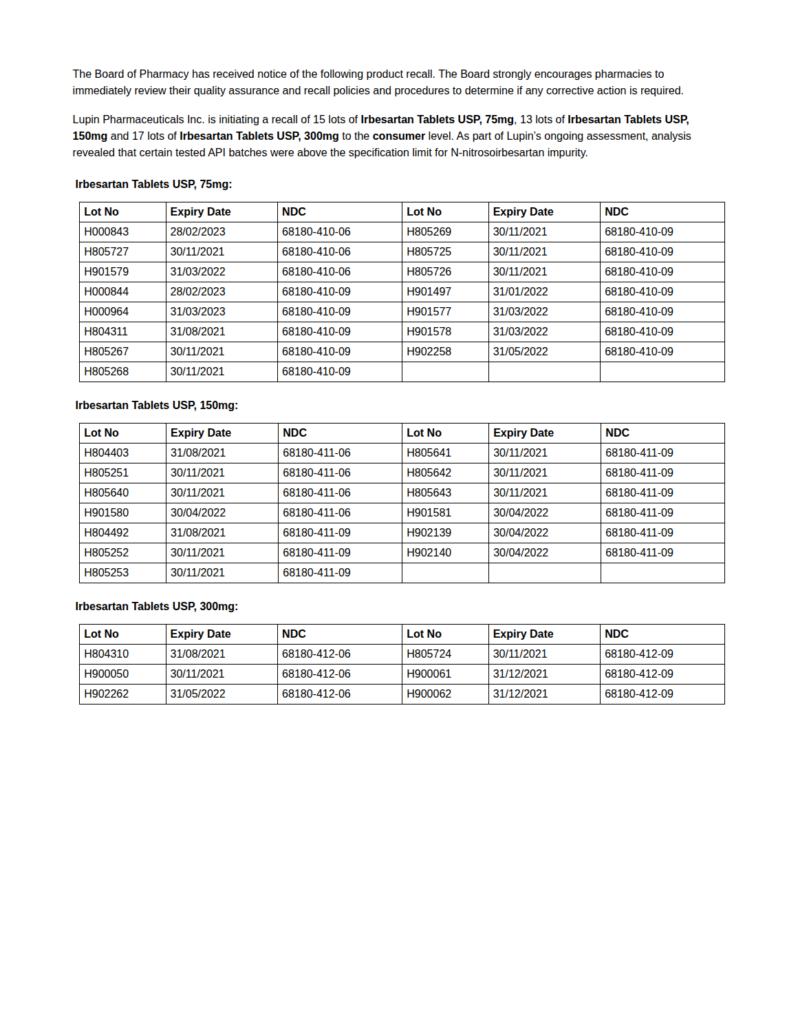The Board of Pharmacy has received notice of the following product recall. The Board strongly encourages pharmacies to immediately review their quality assurance and recall policies and procedures to determine if any corrective action is required.
Lupin Pharmaceuticals Inc. is initiating a recall of 15 lots of Irbesartan Tablets USP, 75mg, 13 lots of Irbesartan Tablets USP, 150mg and 17 lots of Irbesartan Tablets USP, 300mg to the consumer level. As part of Lupin’s ongoing assessment, analysis revealed that certain tested API batches were above the specification limit for N-nitrosoirbesartan impurity.
Irbesartan Tablets USP, 75mg:
| Lot No | Expiry Date | NDC | Lot No | Expiry Date | NDC |
| --- | --- | --- | --- | --- | --- |
| H000843 | 28/02/2023 | 68180-410-06 | H805269 | 30/11/2021 | 68180-410-09 |
| H805727 | 30/11/2021 | 68180-410-06 | H805725 | 30/11/2021 | 68180-410-09 |
| H901579 | 31/03/2022 | 68180-410-06 | H805726 | 30/11/2021 | 68180-410-09 |
| H000844 | 28/02/2023 | 68180-410-09 | H901497 | 31/01/2022 | 68180-410-09 |
| H000964 | 31/03/2023 | 68180-410-09 | H901577 | 31/03/2022 | 68180-410-09 |
| H804311 | 31/08/2021 | 68180-410-09 | H901578 | 31/03/2022 | 68180-410-09 |
| H805267 | 30/11/2021 | 68180-410-09 | H902258 | 31/05/2022 | 68180-410-09 |
| H805268 | 30/11/2021 | 68180-410-09 | | | |
Irbesartan Tablets USP, 150mg:
| Lot No | Expiry Date | NDC | Lot No | Expiry Date | NDC |
| --- | --- | --- | --- | --- | --- |
| H804403 | 31/08/2021 | 68180-411-06 | H805641 | 30/11/2021 | 68180-411-09 |
| H805251 | 30/11/2021 | 68180-411-06 | H805642 | 30/11/2021 | 68180-411-09 |
| H805640 | 30/11/2021 | 68180-411-06 | H805643 | 30/11/2021 | 68180-411-09 |
| H901580 | 30/04/2022 | 68180-411-06 | H901581 | 30/04/2022 | 68180-411-09 |
| H804492 | 31/08/2021 | 68180-411-09 | H902139 | 30/04/2022 | 68180-411-09 |
| H805252 | 30/11/2021 | 68180-411-09 | H902140 | 30/04/2022 | 68180-411-09 |
| H805253 | 30/11/2021 | 68180-411-09 | | | |
Irbesartan Tablets USP, 300mg:
| Lot No | Expiry Date | NDC | Lot No | Expiry Date | NDC |
| --- | --- | --- | --- | --- | --- |
| H804310 | 31/08/2021 | 68180-412-06 | H805724 | 30/11/2021 | 68180-412-09 |
| H900050 | 30/11/2021 | 68180-412-06 | H900061 | 31/12/2021 | 68180-412-09 |
| H902262 | 31/05/2022 | 68180-412-06 | H900062 | 31/12/2021 | 68180-412-09 |